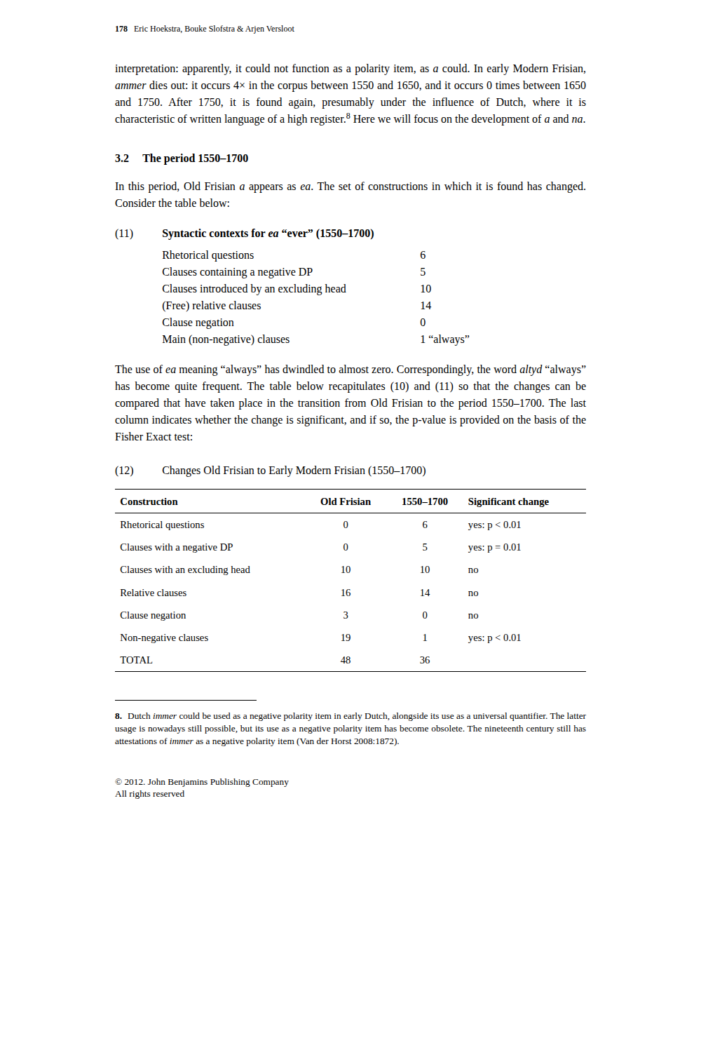178 Eric Hoekstra, Bouke Slofstra & Arjen Versloot
interpretation: apparently, it could not function as a polarity item, as a could. In early Modern Frisian, ammer dies out: it occurs 4× in the corpus between 1550 and 1650, and it occurs 0 times between 1650 and 1750. After 1750, it is found again, presumably under the influence of Dutch, where it is characteristic of written language of a high register.8 Here we will focus on the development of a and na.
3.2 The period 1550–1700
In this period, Old Frisian a appears as ea. The set of constructions in which it is found has changed. Consider the table below:
(11) Syntactic contexts for ea “ever” (1550–1700)
| Rhetorical questions | 6 |
| Clauses containing a negative DP | 5 |
| Clauses introduced by an excluding head | 10 |
| (Free) relative clauses | 14 |
| Clause negation | 0 |
| Main (non-negative) clauses | 1 “always” |
The use of ea meaning “always” has dwindled to almost zero. Correspondingly, the word altyd “always” has become quite frequent. The table below recapitulates (10) and (11) so that the changes can be compared that have taken place in the transition from Old Frisian to the period 1550–1700. The last column indicates whether the change is significant, and if so, the p-value is provided on the basis of the Fisher Exact test:
(12) Changes Old Frisian to Early Modern Frisian (1550–1700)
| Construction | Old Frisian | 1550–1700 | Significant change |
| --- | --- | --- | --- |
| Rhetorical questions | 0 | 6 | yes: p < 0.01 |
| Clauses with a negative DP | 0 | 5 | yes: p = 0.01 |
| Clauses with an excluding head | 10 | 10 | no |
| Relative clauses | 16 | 14 | no |
| Clause negation | 3 | 0 | no |
| Non-negative clauses | 19 | 1 | yes: p < 0.01 |
| TOTAL | 48 | 36 | |
8. Dutch immer could be used as a negative polarity item in early Dutch, alongside its use as a universal quantifier. The latter usage is nowadays still possible, but its use as a negative polarity item has become obsolete. The nineteenth century still has attestations of immer as a negative polarity item (Van der Horst 2008:1872).
© 2012. John Benjamins Publishing Company
All rights reserved